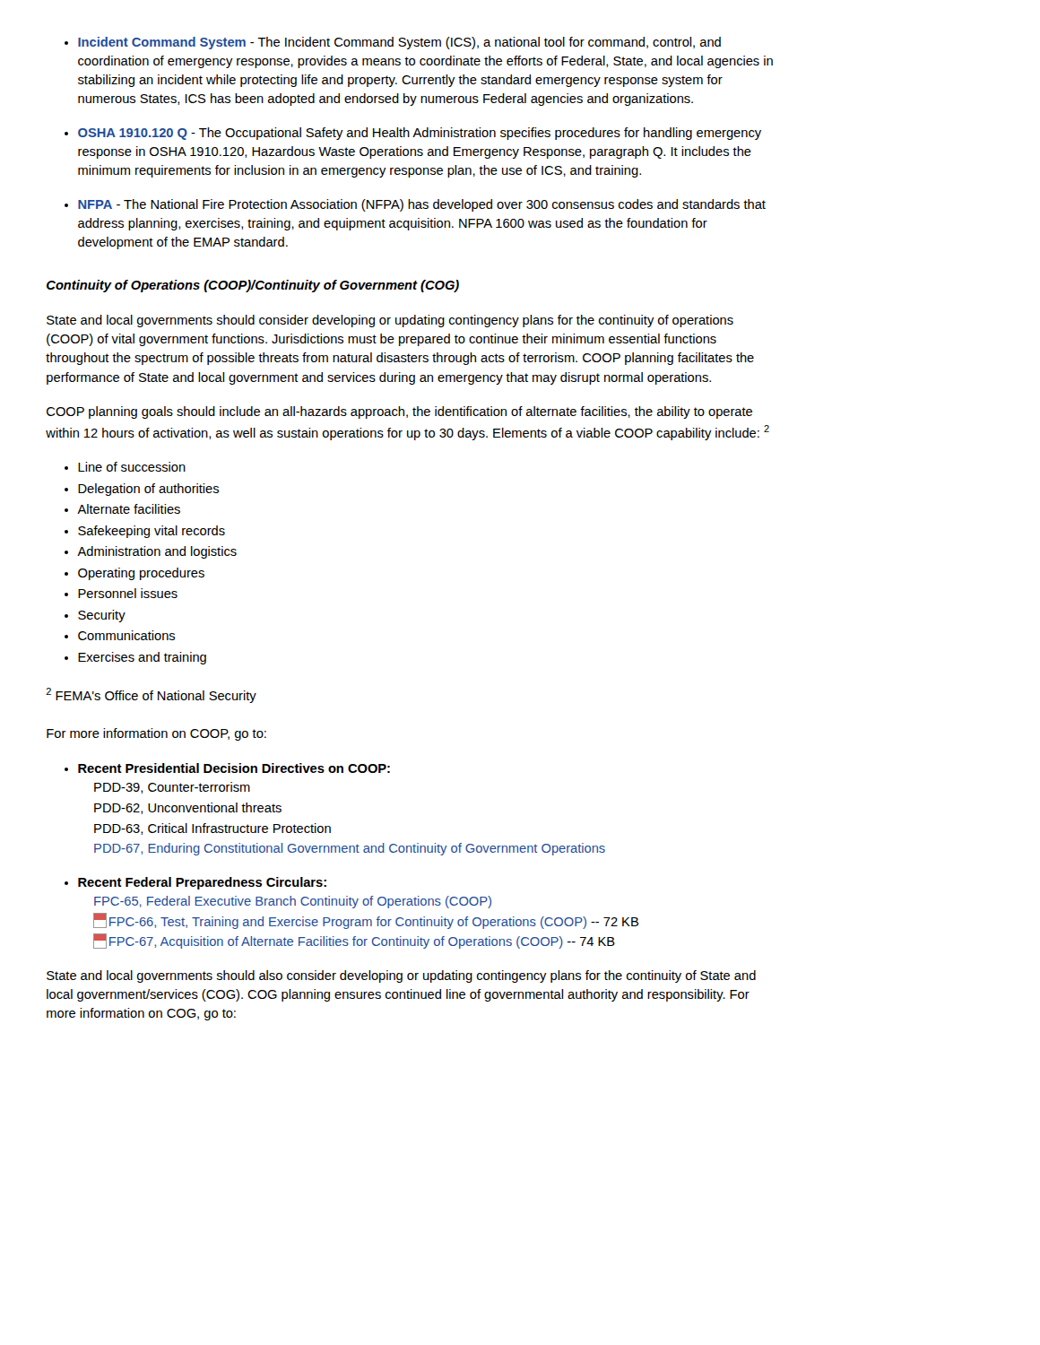Incident Command System - The Incident Command System (ICS), a national tool for command, control, and coordination of emergency response, provides a means to coordinate the efforts of Federal, State, and local agencies in stabilizing an incident while protecting life and property. Currently the standard emergency response system for numerous States, ICS has been adopted and endorsed by numerous Federal agencies and organizations.
OSHA 1910.120 Q - The Occupational Safety and Health Administration specifies procedures for handling emergency response in OSHA 1910.120, Hazardous Waste Operations and Emergency Response, paragraph Q. It includes the minimum requirements for inclusion in an emergency response plan, the use of ICS, and training.
NFPA - The National Fire Protection Association (NFPA) has developed over 300 consensus codes and standards that address planning, exercises, training, and equipment acquisition. NFPA 1600 was used as the foundation for development of the EMAP standard.
Continuity of Operations (COOP)/Continuity of Government (COG)
State and local governments should consider developing or updating contingency plans for the continuity of operations (COOP) of vital government functions. Jurisdictions must be prepared to continue their minimum essential functions throughout the spectrum of possible threats from natural disasters through acts of terrorism. COOP planning facilitates the performance of State and local government and services during an emergency that may disrupt normal operations.
COOP planning goals should include an all-hazards approach, the identification of alternate facilities, the ability to operate within 12 hours of activation, as well as sustain operations for up to 30 days. Elements of a viable COOP capability include: 2
Line of succession
Delegation of authorities
Alternate facilities
Safekeeping vital records
Administration and logistics
Operating procedures
Personnel issues
Security
Communications
Exercises and training
2 FEMA's Office of National Security
For more information on COOP, go to:
Recent Presidential Decision Directives on COOP:
PDD-39, Counter-terrorism
PDD-62, Unconventional threats
PDD-63, Critical Infrastructure Protection
PDD-67, Enduring Constitutional Government and Continuity of Government Operations
Recent Federal Preparedness Circulars:
FPC-65, Federal Executive Branch Continuity of Operations (COOP)
FPC-66, Test, Training and Exercise Program for Continuity of Operations (COOP) -- 72 KB
FPC-67, Acquisition of Alternate Facilities for Continuity of Operations (COOP) -- 74 KB
State and local governments should also consider developing or updating contingency plans for the continuity of State and local government/services (COG). COG planning ensures continued line of governmental authority and responsibility. For more information on COG, go to: